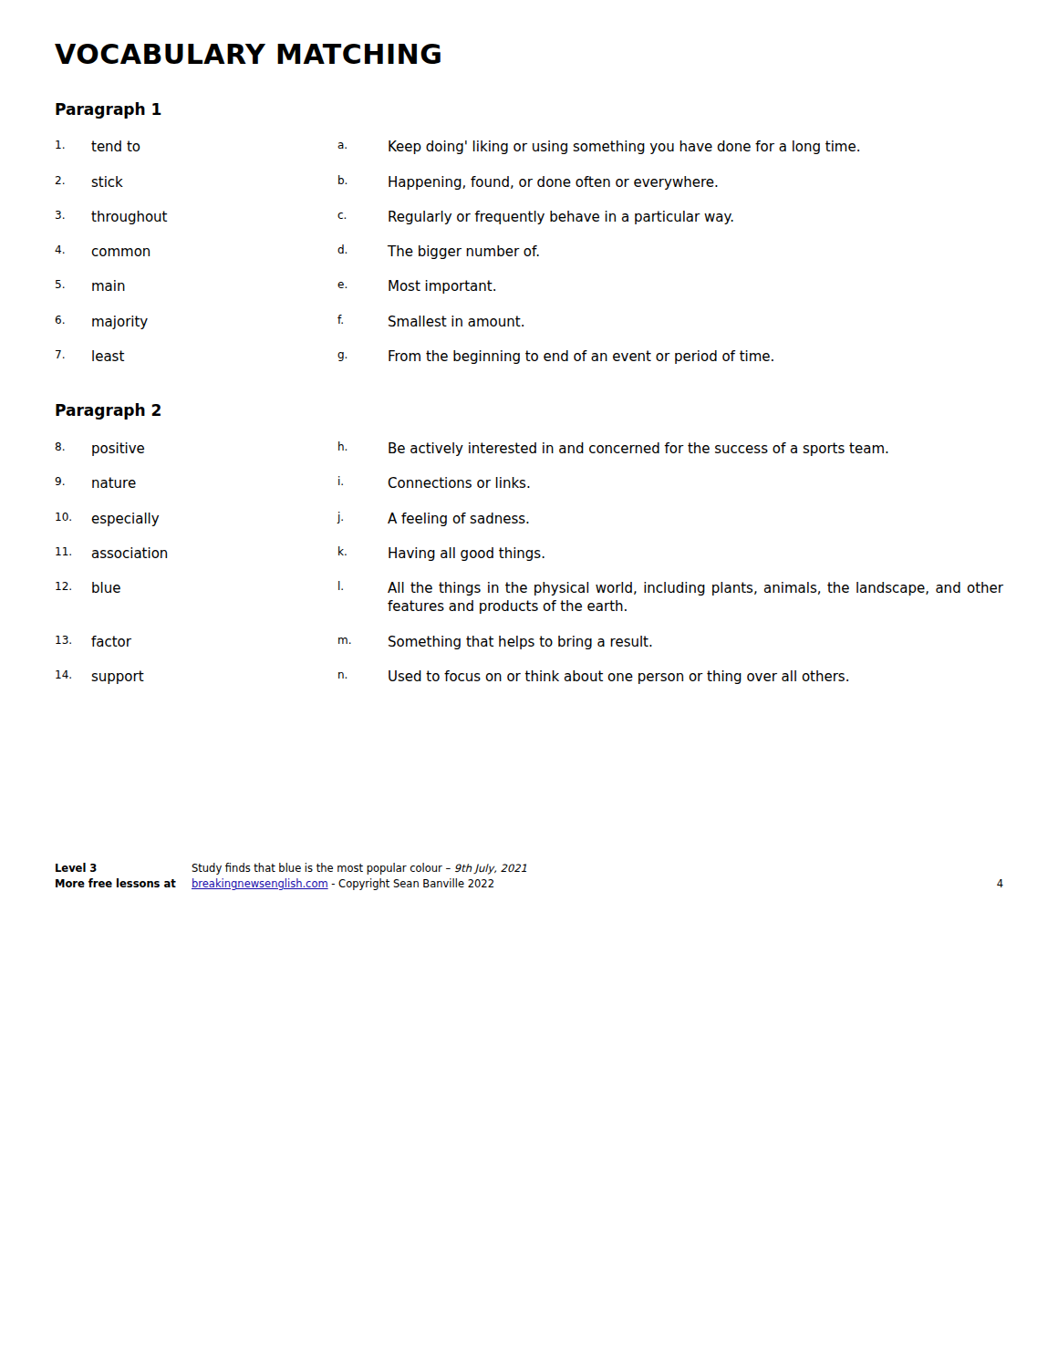VOCABULARY MATCHING
Paragraph 1
| 1. | tend to | a. | Keep doing' liking or using something you have done for a long time. |
| 2. | stick | b. | Happening, found, or done often or everywhere. |
| 3. | throughout | c. | Regularly or frequently behave in a particular way. |
| 4. | common | d. | The bigger number of. |
| 5. | main | e. | Most important. |
| 6. | majority | f. | Smallest in amount. |
| 7. | least | g. | From the beginning to end of an event or period of time. |
Paragraph 2
| 8. | positive | h. | Be actively interested in and concerned for the success of a sports team. |
| 9. | nature | i. | Connections or links. |
| 10. | especially | j. | A feeling of sadness. |
| 11. | association | k. | Having all good things. |
| 12. | blue | l. | All the things in the physical world, including plants, animals, the landscape, and other features and products of the earth. |
| 13. | factor | m. | Something that helps to bring a result. |
| 14. | support | n. | Used to focus on or think about one person or thing over all others. |
| Level 3 | Study finds that blue is the most popular colour – 9th July, 2021 | |
| More free lessons at | breakingnewsenglish.com - Copyright Sean Banville 2022 | 4 |